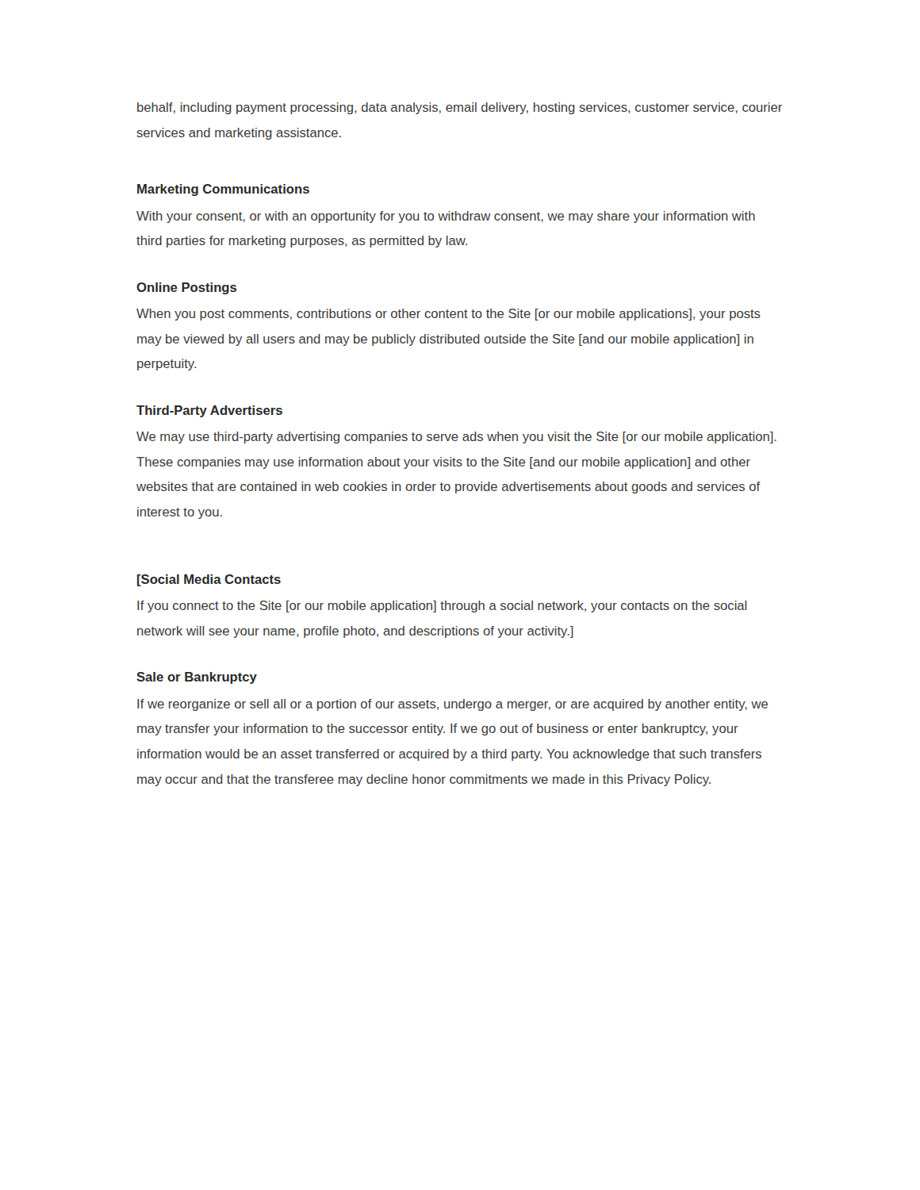behalf, including payment processing, data analysis, email delivery, hosting services, customer service, courier services and marketing assistance.
Marketing Communications
With your consent, or with an opportunity for you to withdraw consent, we may share your information with third parties for marketing purposes, as permitted by law.
Online Postings
When you post comments, contributions or other content to the Site [or our mobile applications], your posts may be viewed by all users and may be publicly distributed outside the Site [and our mobile application] in perpetuity.
Third-Party Advertisers
We may use third-party advertising companies to serve ads when you visit the Site [or our mobile application]. These companies may use information about your visits to the Site [and our mobile application] and other websites that are contained in web cookies in order to provide advertisements about goods and services of interest to you.
[Social Media Contacts
If you connect to the Site [or our mobile application] through a social network, your contacts on the social network will see your name, profile photo, and descriptions of your activity.]
Sale or Bankruptcy
If we reorganize or sell all or a portion of our assets, undergo a merger, or are acquired by another entity, we may transfer your information to the successor entity. If we go out of business or enter bankruptcy, your information would be an asset transferred or acquired by a third party. You acknowledge that such transfers may occur and that the transferee may decline honor commitments we made in this Privacy Policy.